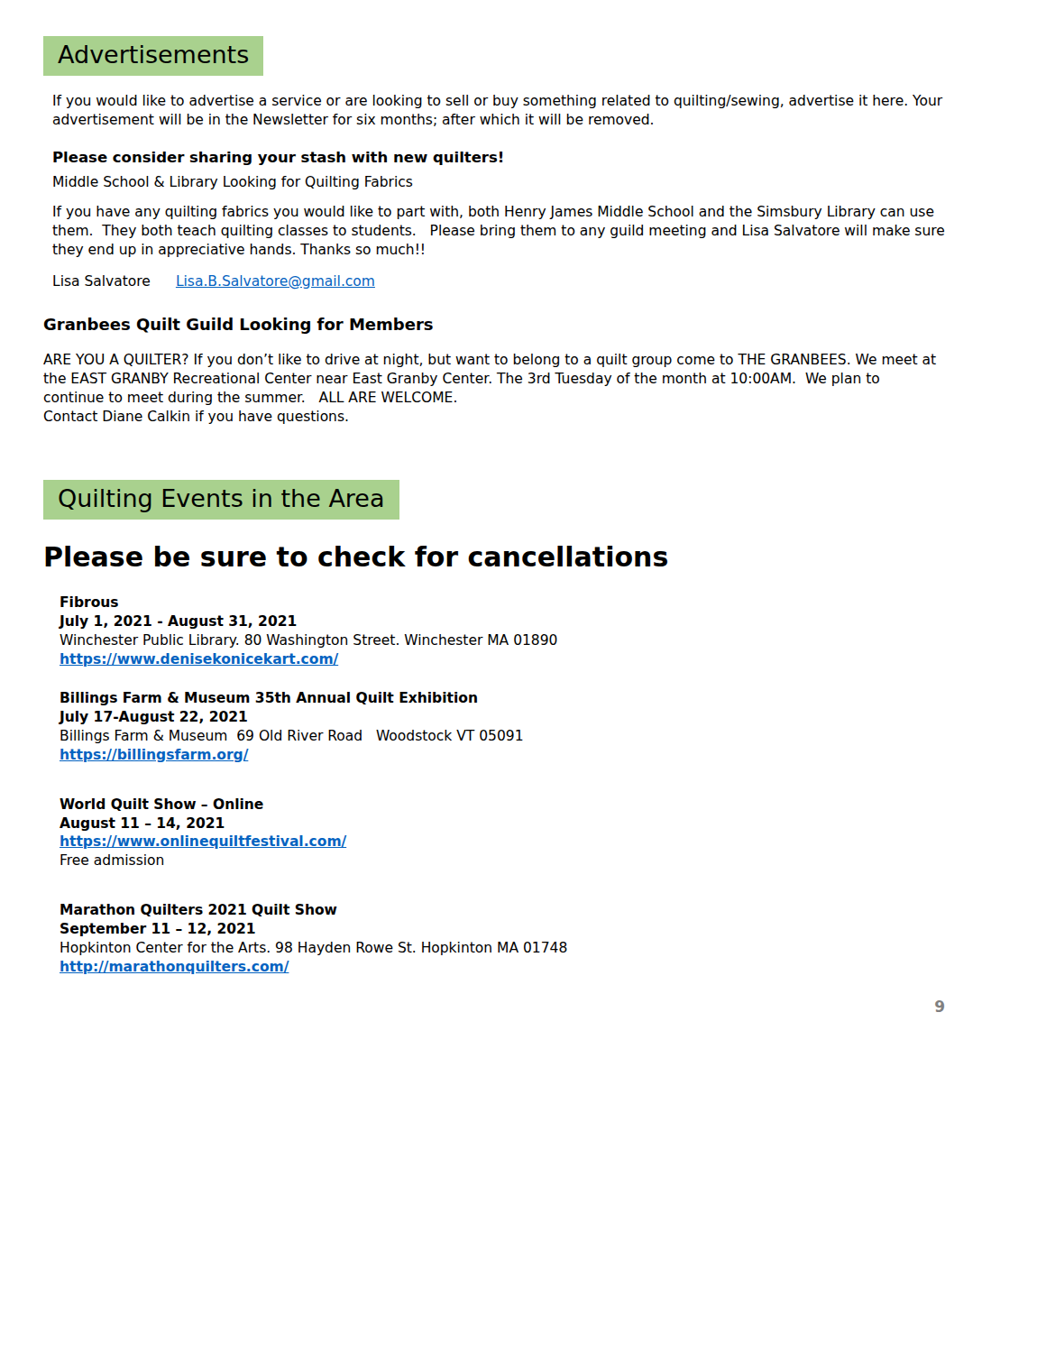Advertisements
If you would like to advertise a service or are looking to sell or buy something related to quilting/sewing, advertise it here. Your advertisement will be in the Newsletter for six months; after which it will be removed.
Please consider sharing your stash with new quilters!
Middle School & Library Looking for Quilting Fabrics
If you have any quilting fabrics you would like to part with, both Henry James Middle School and the Simsbury Library can use them. They both teach quilting classes to students. Please bring them to any guild meeting and Lisa Salvatore will make sure they end up in appreciative hands. Thanks so much!!
Lisa Salvatore Lisa.B.Salvatore@gmail.com
Granbees Quilt Guild Looking for Members
ARE YOU A QUILTER? If you don’t like to drive at night, but want to belong to a quilt group come to THE GRANBEES. We meet at the EAST GRANBY Recreational Center near East Granby Center. The 3rd Tuesday of the month at 10:00AM. We plan to continue to meet during the summer. ALL ARE WELCOME.
Contact Diane Calkin if you have questions.
Quilting Events in the Area
Please be sure to check for cancellations
Fibrous
July 1, 2021 - August 31, 2021
Winchester Public Library. 80 Washington Street. Winchester MA 01890
https://www.denisekonicekart.com/
Billings Farm & Museum 35th Annual Quilt Exhibition
July 17-August 22, 2021
Billings Farm & Museum 69 Old River Road Woodstock VT 05091
https://billingsfarm.org/
World Quilt Show – Online
August 11 – 14, 2021
https://www.onlinequiltfestival.com/
Free admission
Marathon Quilters 2021 Quilt Show
September 11 – 12, 2021
Hopkinton Center for the Arts. 98 Hayden Rowe St. Hopkinton MA 01748
http://marathonquilters.com/
9